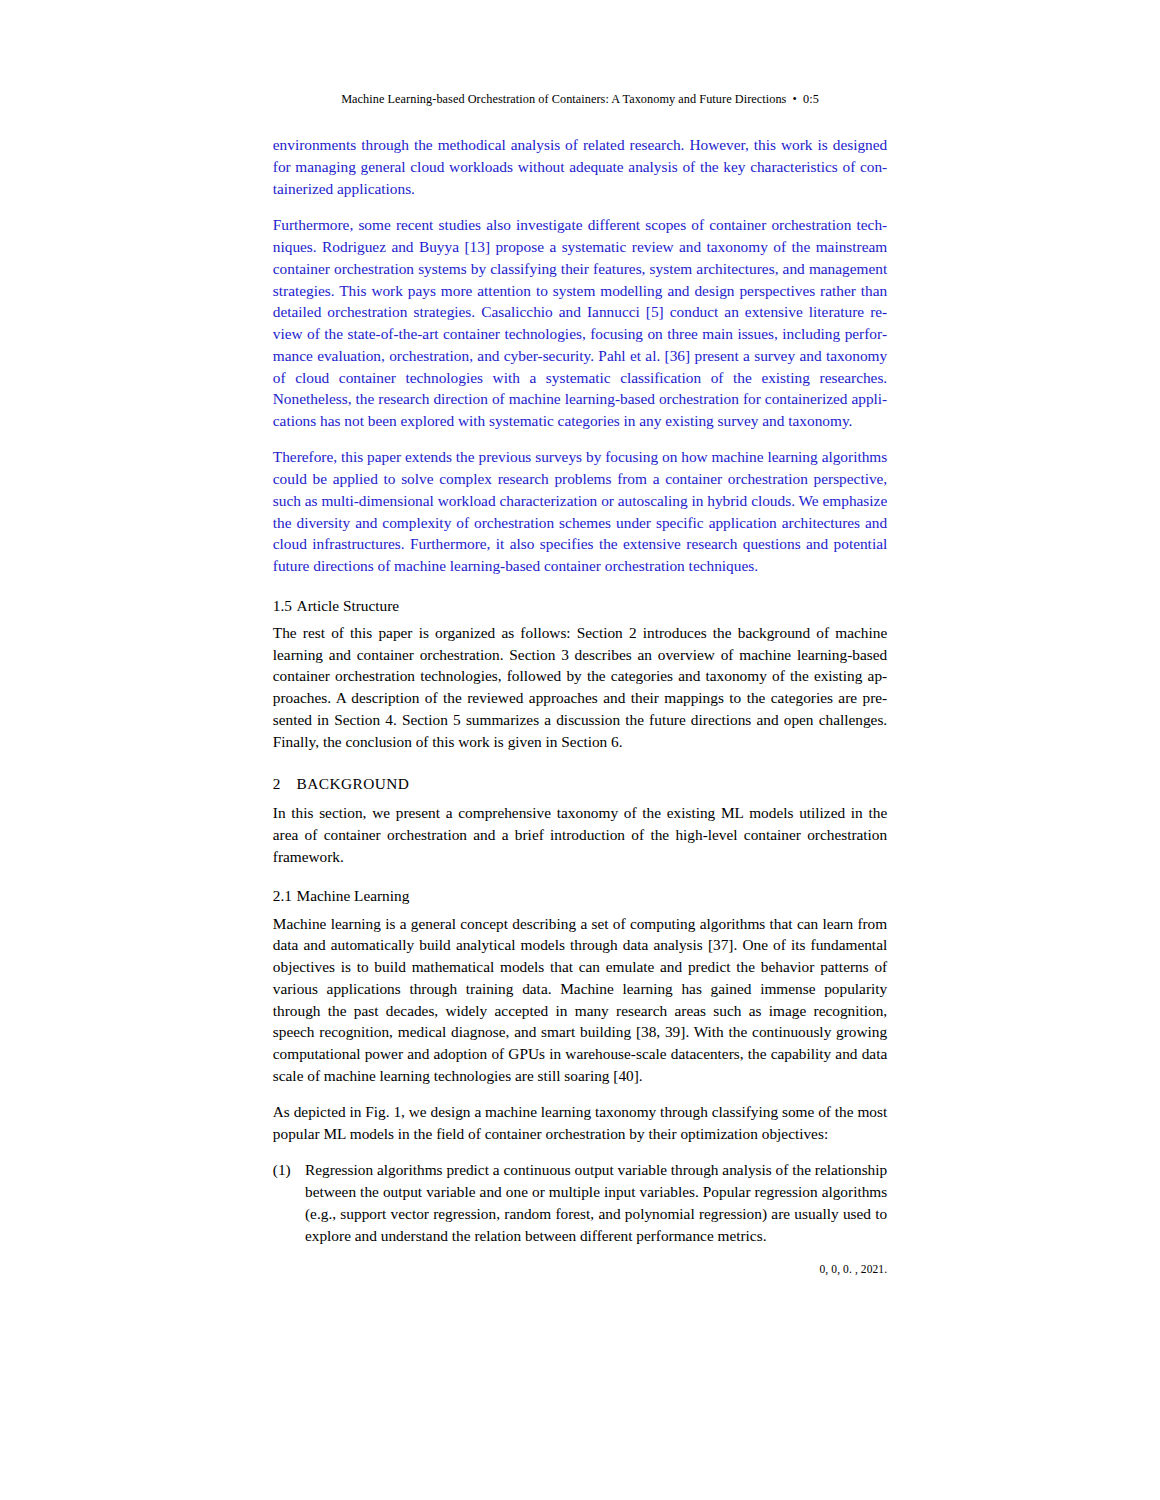Machine Learning-based Orchestration of Containers: A Taxonomy and Future Directions•0:5
environments through the methodical analysis of related research. However, this work is designed for managing general cloud workloads without adequate analysis of the key characteristics of containerized applications.
Furthermore, some recent studies also investigate different scopes of container orchestration techniques. Rodriguez and Buyya [13] propose a systematic review and taxonomy of the mainstream container orchestration systems by classifying their features, system architectures, and management strategies. This work pays more attention to system modelling and design perspectives rather than detailed orchestration strategies. Casalicchio and Iannucci [5] conduct an extensive literature review of the state-of-the-art container technologies, focusing on three main issues, including performance evaluation, orchestration, and cyber-security. Pahl et al. [36] present a survey and taxonomy of cloud container technologies with a systematic classification of the existing researches. Nonetheless, the research direction of machine learning-based orchestration for containerized applications has not been explored with systematic categories in any existing survey and taxonomy.
Therefore, this paper extends the previous surveys by focusing on how machine learning algorithms could be applied to solve complex research problems from a container orchestration perspective, such as multi-dimensional workload characterization or autoscaling in hybrid clouds. We emphasize the diversity and complexity of orchestration schemes under specific application architectures and cloud infrastructures. Furthermore, it also specifies the extensive research questions and potential future directions of machine learning-based container orchestration techniques.
1.5 Article Structure
The rest of this paper is organized as follows: Section 2 introduces the background of machine learning and container orchestration. Section 3 describes an overview of machine learning-based container orchestration technologies, followed by the categories and taxonomy of the existing approaches. A description of the reviewed approaches and their mappings to the categories are presented in Section 4. Section 5 summarizes a discussion the future directions and open challenges. Finally, the conclusion of this work is given in Section 6.
2 Background
In this section, we present a comprehensive taxonomy of the existing ML models utilized in the area of container orchestration and a brief introduction of the high-level container orchestration framework.
2.1 Machine Learning
Machine learning is a general concept describing a set of computing algorithms that can learn from data and automatically build analytical models through data analysis [37]. One of its fundamental objectives is to build mathematical models that can emulate and predict the behavior patterns of various applications through training data. Machine learning has gained immense popularity through the past decades, widely accepted in many research areas such as image recognition, speech recognition, medical diagnose, and smart building [38, 39]. With the continuously growing computational power and adoption of GPUs in warehouse-scale datacenters, the capability and data scale of machine learning technologies are still soaring [40].
As depicted in Fig. 1, we design a machine learning taxonomy through classifying some of the most popular ML models in the field of container orchestration by their optimization objectives:
Regression algorithms predict a continuous output variable through analysis of the relationship between the output variable and one or multiple input variables. Popular regression algorithms (e.g., support vector regression, random forest, and polynomial regression) are usually used to explore and understand the relation between different performance metrics.
0, 0, 0. , 2021.